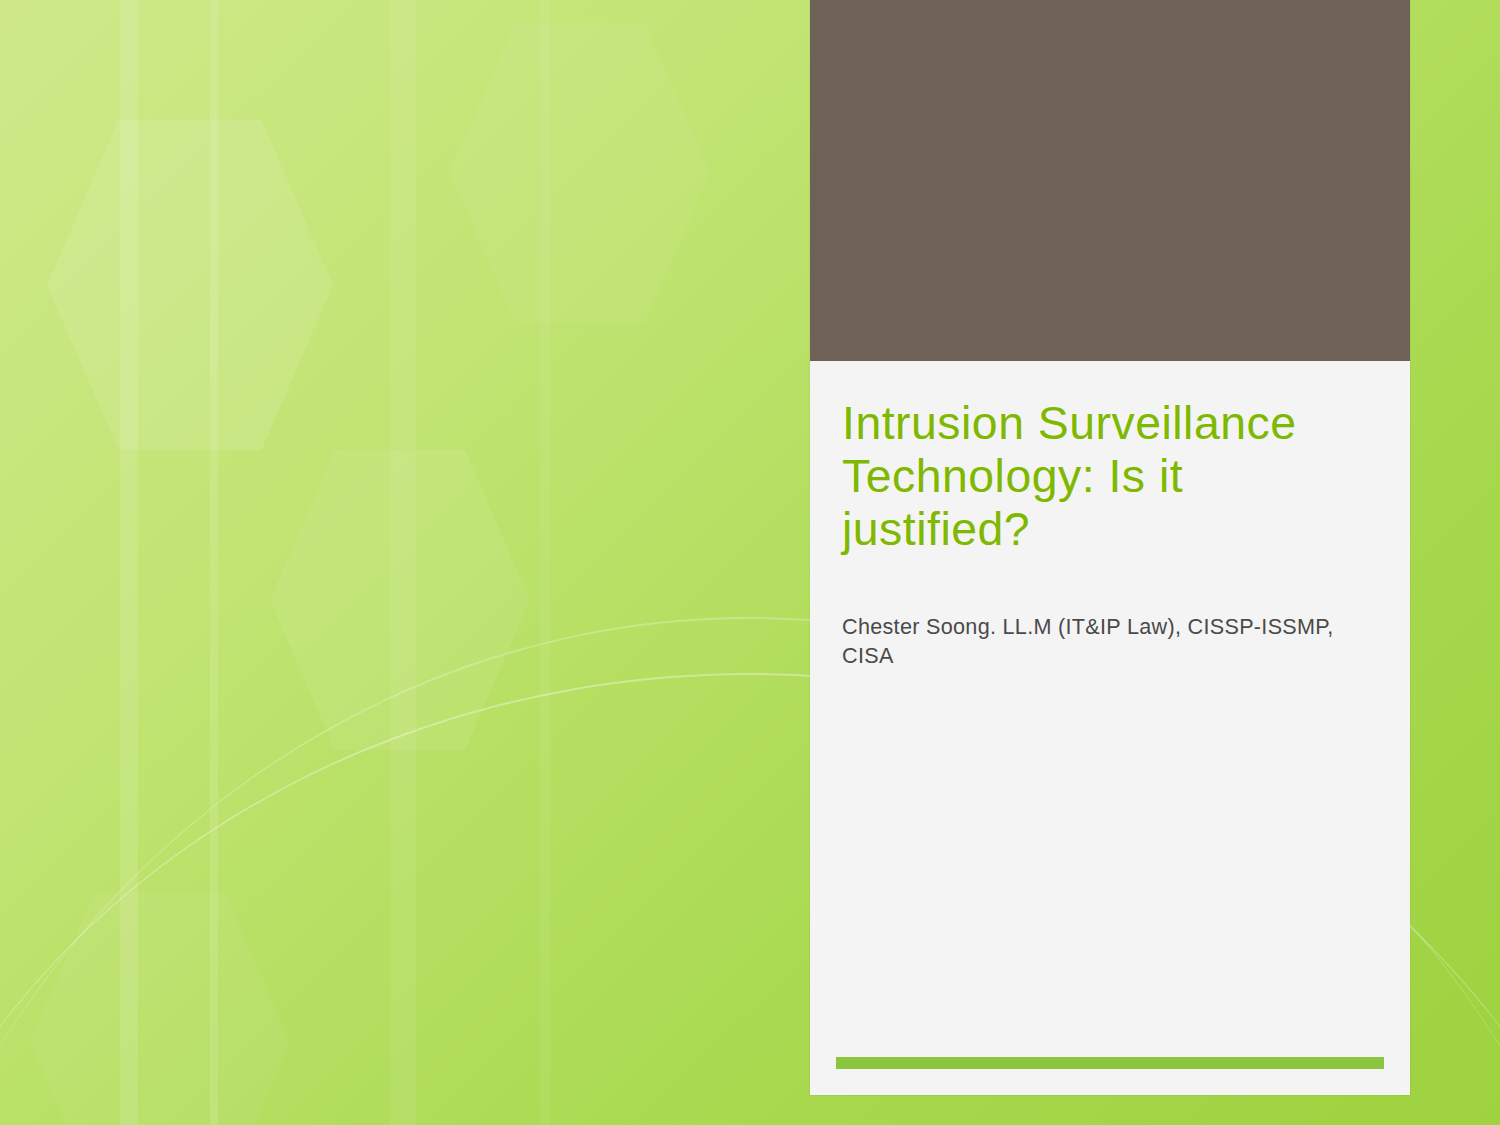Intrusion Surveillance Technology: Is it justified?
Chester Soong. LL.M (IT&IP Law), CISSP-ISSMP, CISA